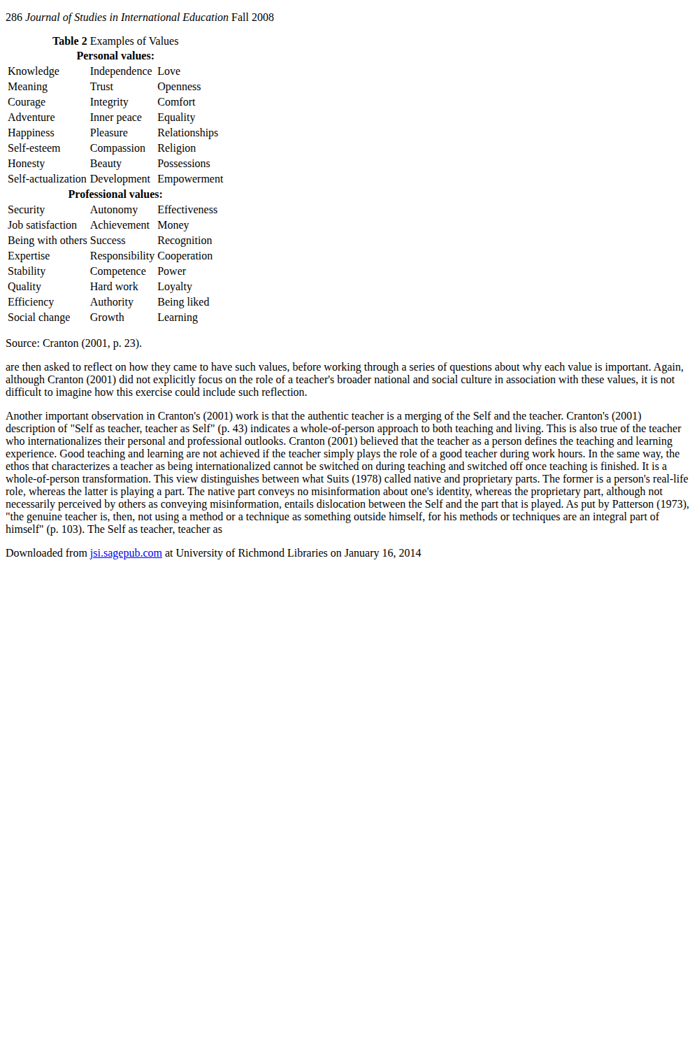286 Journal of Studies in International Education Fall 2008
Table 2 Examples of Values
| Personal values: |
| --- |
| Knowledge | Independence | Love |
| Meaning | Trust | Openness |
| Courage | Integrity | Comfort |
| Adventure | Inner peace | Equality |
| Happiness | Pleasure | Relationships |
| Self-esteem | Compassion | Religion |
| Honesty | Beauty | Possessions |
| Self-actualization | Development | Empowerment |
| Professional values: |
| Security | Autonomy | Effectiveness |
| Job satisfaction | Achievement | Money |
| Being with others | Success | Recognition |
| Expertise | Responsibility | Cooperation |
| Stability | Competence | Power |
| Quality | Hard work | Loyalty |
| Efficiency | Authority | Being liked |
| Social change | Growth | Learning |
Source: Cranton (2001, p. 23).
are then asked to reflect on how they came to have such values, before working through a series of questions about why each value is important. Again, although Cranton (2001) did not explicitly focus on the role of a teacher's broader national and social culture in association with these values, it is not difficult to imagine how this exercise could include such reflection.
Another important observation in Cranton's (2001) work is that the authentic teacher is a merging of the Self and the teacher. Cranton's (2001) description of "Self as teacher, teacher as Self" (p. 43) indicates a whole-of-person approach to both teaching and living. This is also true of the teacher who internationalizes their personal and professional outlooks. Cranton (2001) believed that the teacher as a person defines the teaching and learning experience. Good teaching and learning are not achieved if the teacher simply plays the role of a good teacher during work hours. In the same way, the ethos that characterizes a teacher as being internationalized cannot be switched on during teaching and switched off once teaching is finished. It is a whole-of-person transformation. This view distinguishes between what Suits (1978) called native and proprietary parts. The former is a person's real-life role, whereas the latter is playing a part. The native part conveys no misinformation about one's identity, whereas the proprietary part, although not necessarily perceived by others as conveying misinformation, entails dislocation between the Self and the part that is played. As put by Patterson (1973), "the genuine teacher is, then, not using a method or a technique as something outside himself, for his methods or techniques are an integral part of himself" (p. 103). The Self as teacher, teacher as
Downloaded from jsi.sagepub.com at University of Richmond Libraries on January 16, 2014